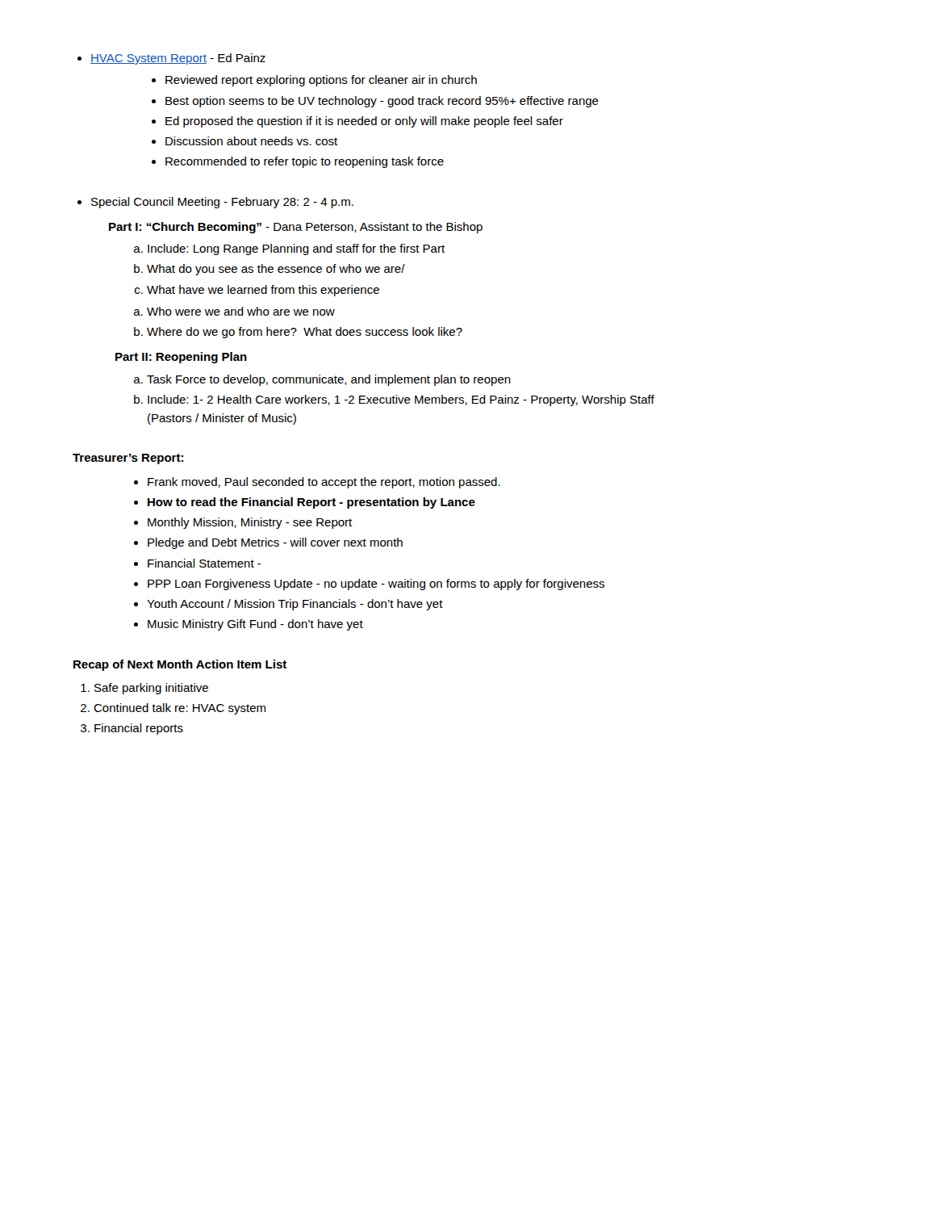HVAC System Report - Ed Painz
Reviewed report exploring options for cleaner air in church
Best option seems to be UV technology - good track record 95%+ effective range
Ed proposed the question if it is needed or only will make people feel safer
Discussion about needs vs. cost
Recommended to refer topic to reopening task force
Special Council Meeting - February 28: 2 - 4 p.m.
Part I: “Church Becoming” - Dana Peterson, Assistant to the Bishop
Include: Long Range Planning and staff for the first Part
What do you see as the essence of who we are/
What have we learned from this experience
Who were we and who are we now
Where do we go from here? What does success look like?
Part II: Reopening Plan
Task Force to develop, communicate, and implement plan to reopen
Include: 1- 2 Health Care workers, 1 -2 Executive Members, Ed Painz - Property, Worship Staff (Pastors / Minister of Music)
Treasurer’s Report:
Frank moved, Paul seconded to accept the report, motion passed.
How to read the Financial Report - presentation by Lance
Monthly Mission, Ministry - see Report
Pledge and Debt Metrics - will cover next month
Financial Statement -
PPP Loan Forgiveness Update - no update - waiting on forms to apply for forgiveness
Youth Account / Mission Trip Financials - don’t have yet
Music Ministry Gift Fund - don’t have yet
Recap of Next Month Action Item List
Safe parking initiative
Continued talk re: HVAC system
Financial reports